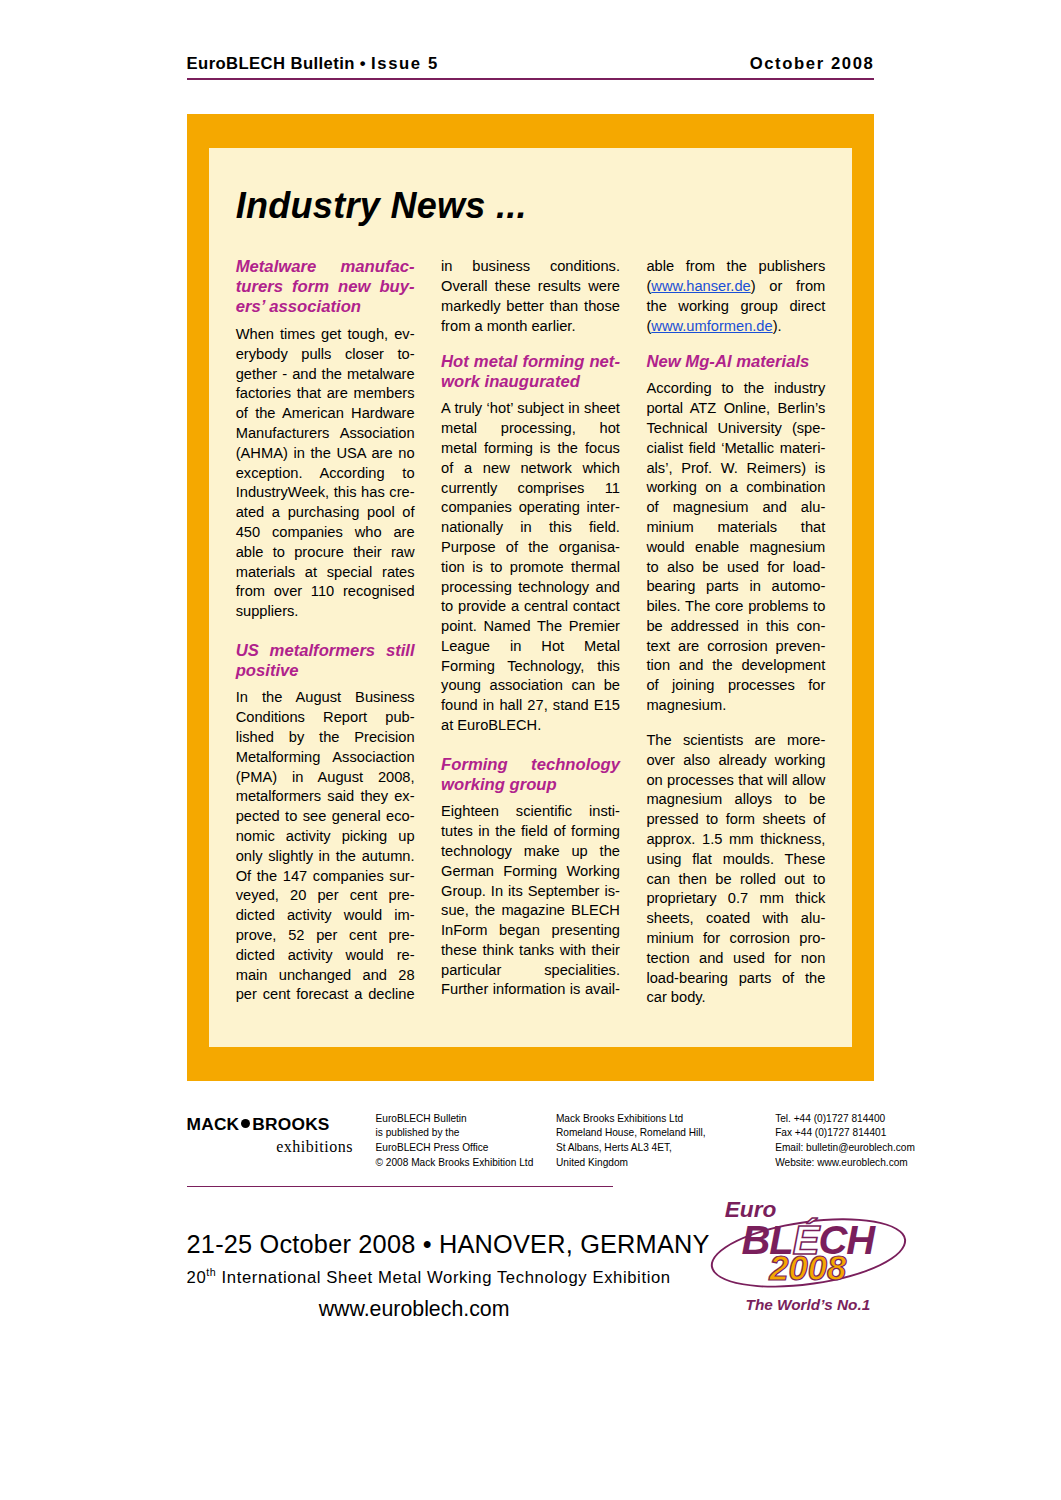EuroBLECH Bulletin • Issue 5
October 2008
Industry News ...
Metalware manufacturers form new buyers’ association
When times get tough, everybody pulls closer together - and the metalware factories that are members of the American Hardware Manufacturers Association (AHMA) in the USA are no exception. According to IndustryWeek, this has created a purchasing pool of 450 companies who are able to procure their raw materials at special rates from over 110 recognised suppliers.
US metalformers still positive
In the August Business Conditions Report published by the Precision Metalforming Associaction (PMA) in August 2008, metalformers said they expected to see general economic activity picking up only slightly in the autumn. Of the 147 companies surveyed, 20 per cent predicted activity would improve, 52 per cent predicted activity would remain unchanged and 28 per cent forecast a decline in business conditions. Overall these results were markedly better than those from a month earlier.
Hot metal forming network inaugurated
A truly ‘hot’ subject in sheet metal processing, hot metal forming is the focus of a new network which currently comprises 11 companies operating internationally in this field. Purpose of the organisation is to promote thermal processing technology and to provide a central contact point. Named The Premier League in Hot Metal Forming Technology, this young association can be found in hall 27, stand E15 at EuroBLECH.
Forming technology working group
Eighteen scientific institutes in the field of forming technology make up the German Forming Working Group. In its September issue, the magazine BLECH InForm began presenting these think tanks with their particular specialities. Further information is available from the publishers (www.hanser.de) or from the working group direct (www.umformen.de).
New Mg-Al materials
According to the industry portal ATZ Online, Berlin’s Technical University (specialist field ‘Metallic materials’, Prof. W. Reimers) is working on a combination of magnesium and aluminium materials that would enable magnesium to also be used for load-bearing parts in automobiles. The core problems to be addressed in this context are corrosion prevention and the development of joining processes for magnesium.
The scientists are moreover also already working on processes that will allow magnesium alloys to be pressed to form sheets of approx. 1.5 mm thickness, using flat moulds. These can then be rolled out to proprietary 0.7 mm thick sheets, coated with aluminium for corrosion protection and used for non load-bearing parts of the car body.
MACK BROOKS
exhibitions
EuroBLECH Bulletin
is published by the
EuroBLECH Press Office
© 2008 Mack Brooks Exhibition Ltd
Mack Brooks Exhibitions Ltd
Romeland House, Romeland Hill,
St Albans, Herts AL3 4ET,
United Kingdom
Tel. +44 (0)1727 814400
Fax +44 (0)1727 814401
Email: bulletin@euroblech.com
Website: www.euroblech.com
21-25 October 2008 • HANOVER, GERMANY
20th International Sheet Metal Working Technology Exhibition
www.euroblech.com
Euro
BLÉCH
2008
The World’s No.1